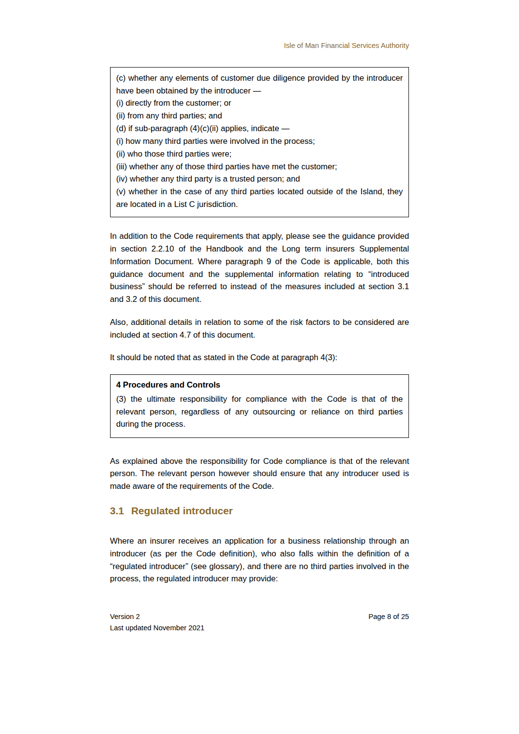Isle of Man Financial Services Authority
(c) whether any elements of customer due diligence provided by the introducer have been obtained by the introducer —
(i) directly from the customer; or
(ii) from any third parties; and
(d) if sub-paragraph (4)(c)(ii) applies, indicate —
(i) how many third parties were involved in the process;
(ii) who those third parties were;
(iii) whether any of those third parties have met the customer;
(iv) whether any third party is a trusted person; and
(v) whether in the case of any third parties located outside of the Island, they are located in a List C jurisdiction.
In addition to the Code requirements that apply, please see the guidance provided in section 2.2.10 of the Handbook and the Long term insurers Supplemental Information Document. Where paragraph 9 of the Code is applicable, both this guidance document and the supplemental information relating to “introduced business” should be referred to instead of the measures included at section 3.1 and 3.2 of this document.
Also, additional details in relation to some of the risk factors to be considered are included at section 4.7 of this document.
It should be noted that as stated in the Code at paragraph 4(3):
4 Procedures and Controls
(3) the ultimate responsibility for compliance with the Code is that of the relevant person, regardless of any outsourcing or reliance on third parties during the process.
As explained above the responsibility for Code compliance is that of the relevant person. The relevant person however should ensure that any introducer used is made aware of the requirements of the Code.
3.1 Regulated introducer
Where an insurer receives an application for a business relationship through an introducer (as per the Code definition), who also falls within the definition of a “regulated introducer” (see glossary), and there are no third parties involved in the process, the regulated introducer may provide:
Version 2
Last updated November 2021
Page 8 of 25